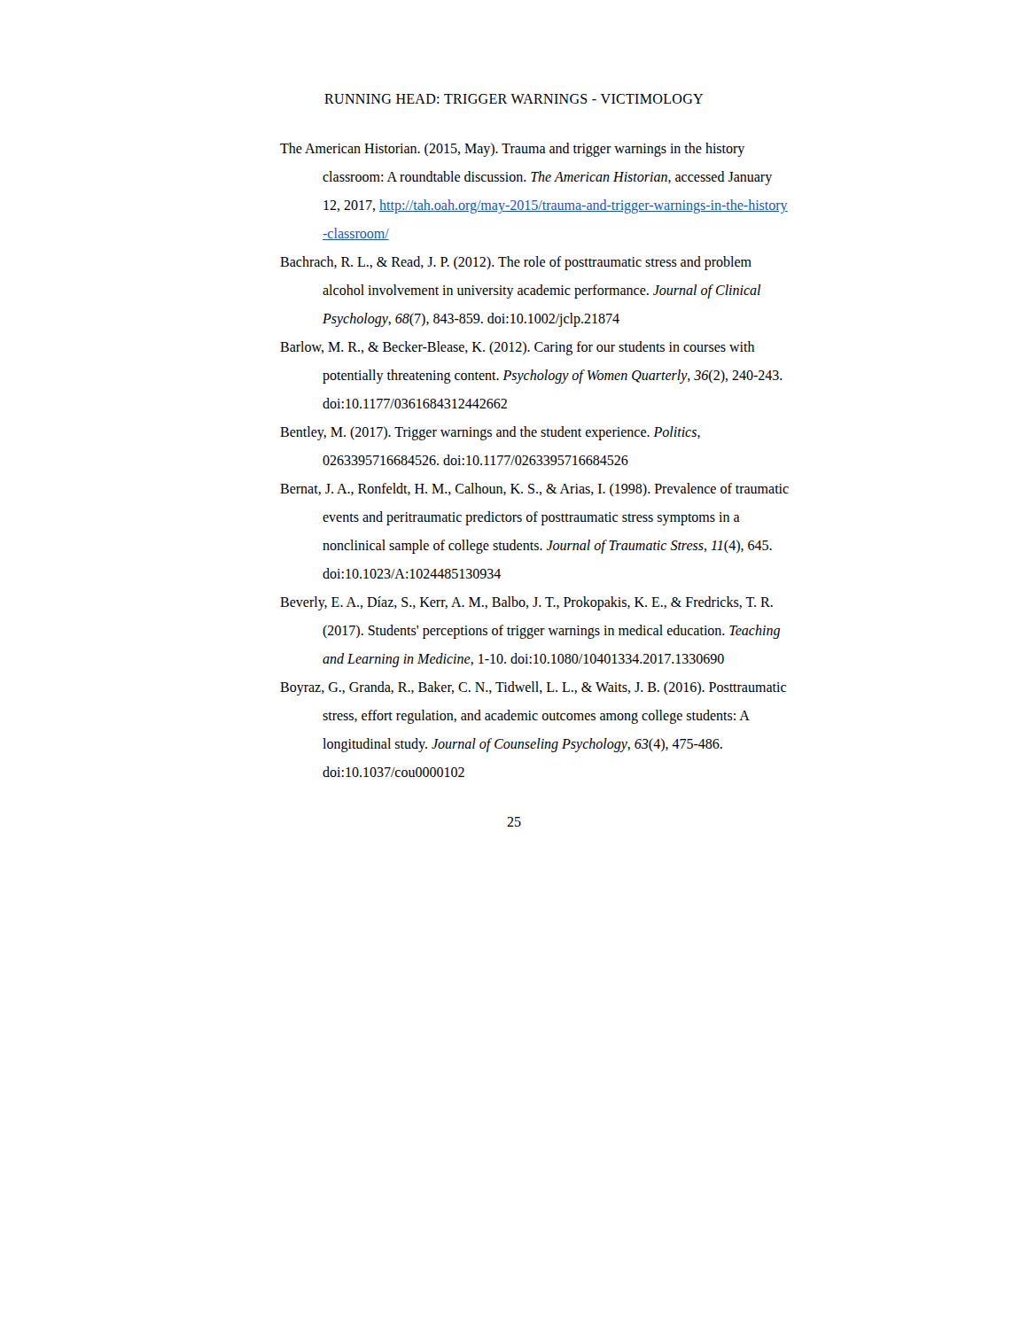Running head: Trigger Warnings - Victimology
The American Historian. (2015, May). Trauma and trigger warnings in the history classroom: A roundtable discussion. The American Historian, accessed January 12, 2017, http://tah.oah.org/may-2015/trauma-and-trigger-warnings-in-the-history-classroom/
Bachrach, R. L., & Read, J. P. (2012). The role of posttraumatic stress and problem alcohol involvement in university academic performance. Journal of Clinical Psychology, 68(7), 843-859. doi:10.1002/jclp.21874
Barlow, M. R., & Becker-Blease, K. (2012). Caring for our students in courses with potentially threatening content. Psychology of Women Quarterly, 36(2), 240-243. doi:10.1177/0361684312442662
Bentley, M. (2017). Trigger warnings and the student experience. Politics, 0263395716684526. doi:10.1177/0263395716684526
Bernat, J. A., Ronfeldt, H. M., Calhoun, K. S., & Arias, I. (1998). Prevalence of traumatic events and peritraumatic predictors of posttraumatic stress symptoms in a nonclinical sample of college students. Journal of Traumatic Stress, 11(4), 645. doi:10.1023/A:1024485130934
Beverly, E. A., Díaz, S., Kerr, A. M., Balbo, J. T., Prokopakis, K. E., & Fredricks, T. R. (2017). Students' perceptions of trigger warnings in medical education. Teaching and Learning in Medicine, 1-10. doi:10.1080/10401334.2017.1330690
Boyraz, G., Granda, R., Baker, C. N., Tidwell, L. L., & Waits, J. B. (2016). Posttraumatic stress, effort regulation, and academic outcomes among college students: A longitudinal study. Journal of Counseling Psychology, 63(4), 475-486. doi:10.1037/cou0000102
25